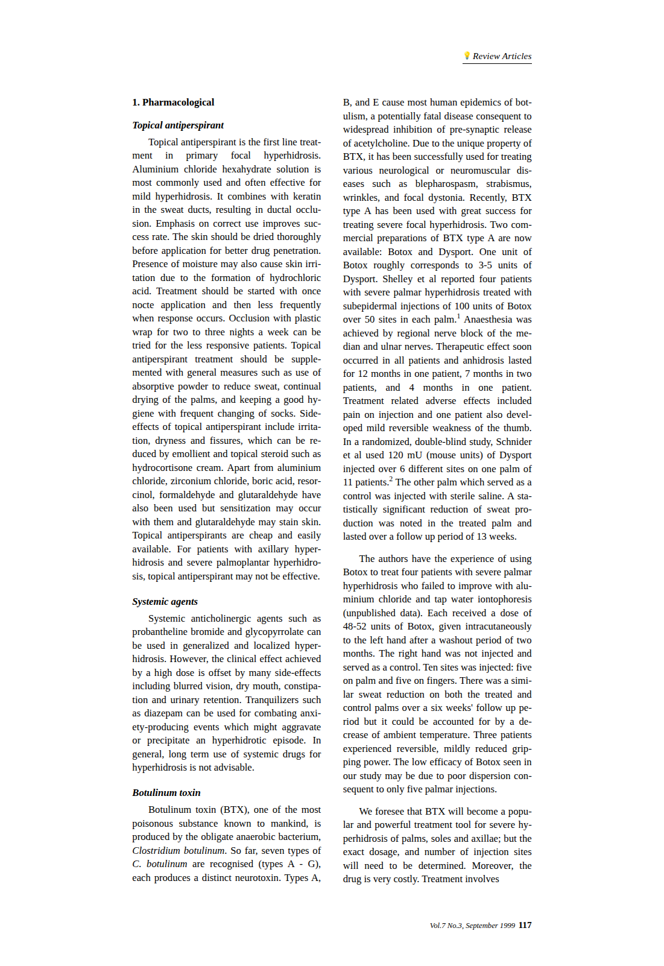Review Articles
1. Pharmacological
Topical antiperspirant
Topical antiperspirant is the first line treatment in primary focal hyperhidrosis. Aluminium chloride hexahydrate solution is most commonly used and often effective for mild hyperhidrosis. It combines with keratin in the sweat ducts, resulting in ductal occlusion. Emphasis on correct use improves success rate. The skin should be dried thoroughly before application for better drug penetration. Presence of moisture may also cause skin irritation due to the formation of hydrochloric acid. Treatment should be started with once nocte application and then less frequently when response occurs. Occlusion with plastic wrap for two to three nights a week can be tried for the less responsive patients. Topical antiperspirant treatment should be supplemented with general measures such as use of absorptive powder to reduce sweat, continual drying of the palms, and keeping a good hygiene with frequent changing of socks. Side-effects of topical antiperspirant include irritation, dryness and fissures, which can be reduced by emollient and topical steroid such as hydrocortisone cream. Apart from aluminium chloride, zirconium chloride, boric acid, resorcinol, formaldehyde and glutaraldehyde have also been used but sensitization may occur with them and glutaraldehyde may stain skin. Topical antiperspirants are cheap and easily available. For patients with axillary hyperhidrosis and severe palmoplantar hyperhidrosis, topical antiperspirant may not be effective.
Systemic agents
Systemic anticholinergic agents such as probantheline bromide and glycopyrrolate can be used in generalized and localized hyperhidrosis. However, the clinical effect achieved by a high dose is offset by many side-effects including blurred vision, dry mouth, constipation and urinary retention. Tranquilizers such as diazepam can be used for combating anxiety-producing events which might aggravate or precipitate an hyperhidrotic episode. In general, long term use of systemic drugs for hyperhidrosis is not advisable.
Botulinum toxin
Botulinum toxin (BTX), one of the most poisonous substance known to mankind, is produced by the obligate anaerobic bacterium, Clostridium botulinum. So far, seven types of C. botulinum are recognised (types A - G), each produces a distinct neurotoxin. Types A, B, and E cause most human epidemics of botulism, a potentially fatal disease consequent to widespread inhibition of pre-synaptic release of acetylcholine. Due to the unique property of BTX, it has been successfully used for treating various neurological or neuromuscular diseases such as blepharospasm, strabismus, wrinkles, and focal dystonia. Recently, BTX type A has been used with great success for treating severe focal hyperhidrosis. Two commercial preparations of BTX type A are now available: Botox and Dysport. One unit of Botox roughly corresponds to 3-5 units of Dysport. Shelley et al reported four patients with severe palmar hyperhidrosis treated with subepidermal injections of 100 units of Botox over 50 sites in each palm.1 Anaesthesia was achieved by regional nerve block of the median and ulnar nerves. Therapeutic effect soon occurred in all patients and anhidrosis lasted for 12 months in one patient, 7 months in two patients, and 4 months in one patient. Treatment related adverse effects included pain on injection and one patient also developed mild reversible weakness of the thumb. In a randomized, double-blind study, Schnider et al used 120 mU (mouse units) of Dysport injected over 6 different sites on one palm of 11 patients.2 The other palm which served as a control was injected with sterile saline. A statistically significant reduction of sweat production was noted in the treated palm and lasted over a follow up period of 13 weeks.
The authors have the experience of using Botox to treat four patients with severe palmar hyperhidrosis who failed to improve with aluminium chloride and tap water iontophoresis (unpublished data). Each received a dose of 48-52 units of Botox, given intracutaneously to the left hand after a washout period of two months. The right hand was not injected and served as a control. Ten sites was injected: five on palm and five on fingers. There was a similar sweat reduction on both the treated and control palms over a six weeks' follow up period but it could be accounted for by a decrease of ambient temperature. Three patients experienced reversible, mildly reduced gripping power. The low efficacy of Botox seen in our study may be due to poor dispersion consequent to only five palmar injections.
We foresee that BTX will become a popular and powerful treatment tool for severe hyperhidrosis of palms, soles and axillae; but the exact dosage, and number of injection sites will need to be determined. Moreover, the drug is very costly. Treatment involves
Vol.7 No.3, September 1999117